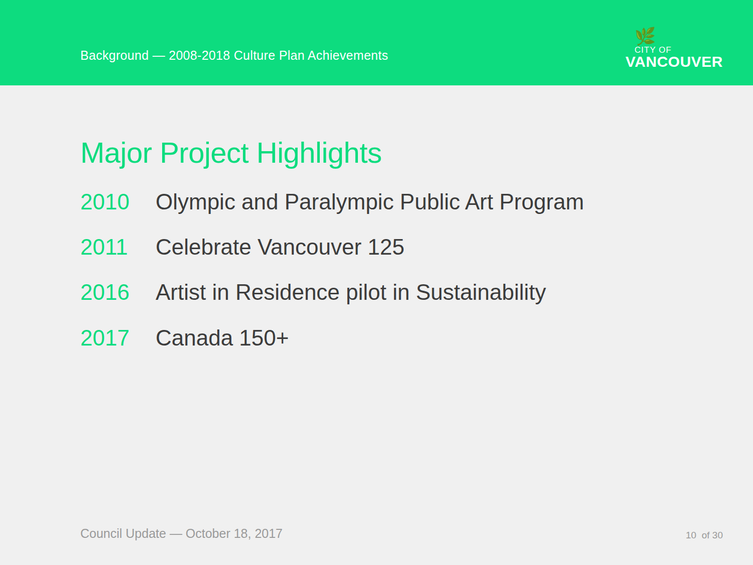Background — 2008-2018 Culture Plan Achievements
🌿 CITY OF VANCOUVER
Major Project Highlights
| 2010 | Olympic and Paralympic Public Art Program |
| 2011 | Celebrate Vancouver 125 |
| 2016 | Artist in Residence pilot in Sustainability |
| 2017 | Canada 150+ |
Council Update — October 18, 2017
10 of 30